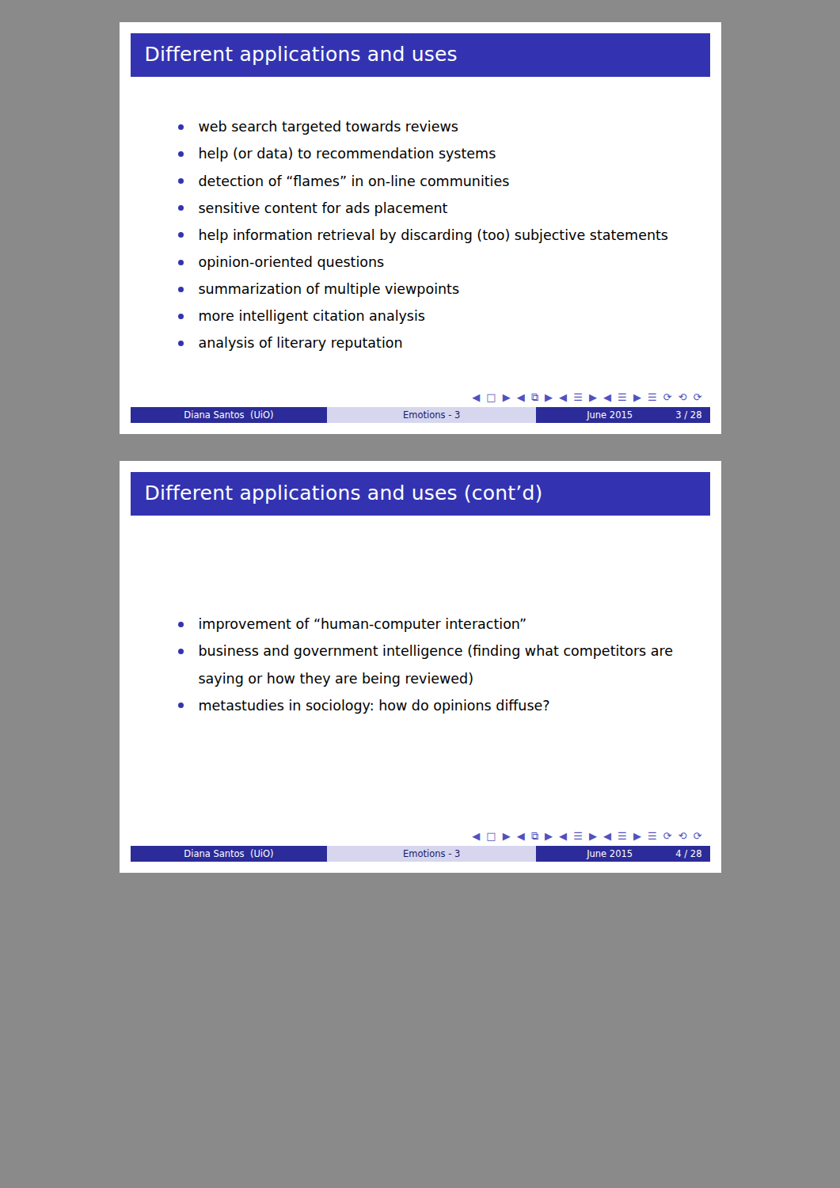Different applications and uses
web search targeted towards reviews
help (or data) to recommendation systems
detection of “flames” in on-line communities
sensitive content for ads placement
help information retrieval by discarding (too) subjective statements
opinion-oriented questions
summarization of multiple viewpoints
more intelligent citation analysis
analysis of literary reputation
◀ □ ▶◀ ⧉ ▶◀ ☰ ▶◀ ☰ ▶☰⟳ ⟲ ⟳
Diana Santos (UiO)
Emotions - 3
June 20153 / 28
Different applications and uses (cont’d)
improvement of “human-computer interaction”
business and government intelligence (finding what competitors are saying or how they are being reviewed)
metastudies in sociology: how do opinions diffuse?
◀ □ ▶◀ ⧉ ▶◀ ☰ ▶◀ ☰ ▶☰⟳ ⟲ ⟳
Diana Santos (UiO)
Emotions - 3
June 20154 / 28